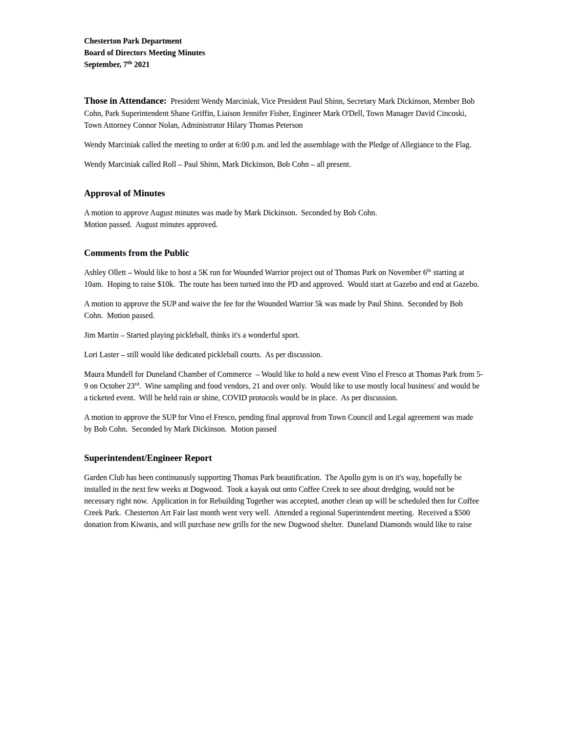Chesterton Park Department
Board of Directors Meeting Minutes
September, 7th 2021
Those in Attendance: President Wendy Marciniak, Vice President Paul Shinn, Secretary Mark Dickinson, Member Bob Cohn, Park Superintendent Shane Griffin, Liaison Jennifer Fisher, Engineer Mark O'Dell, Town Manager David Cincoski, Town Attorney Connor Nolan, Administrator Hilary Thomas Peterson
Wendy Marciniak called the meeting to order at 6:00 p.m. and led the assemblage with the Pledge of Allegiance to the Flag.
Wendy Marciniak called Roll – Paul Shinn, Mark Dickinson, Bob Cohn – all present.
Approval of Minutes
A motion to approve August minutes was made by Mark Dickinson. Seconded by Bob Cohn.
Motion passed. August minutes approved.
Comments from the Public
Ashley Ollett – Would like to host a 5K run for Wounded Warrior project out of Thomas Park on November 6th starting at 10am. Hoping to raise $10k. The route has been turned into the PD and approved. Would start at Gazebo and end at Gazebo.
A motion to approve the SUP and waive the fee for the Wounded Warrior 5k was made by Paul Shinn. Seconded by Bob Cohn. Motion passed.
Jim Martin – Started playing pickleball, thinks it's a wonderful sport.
Lori Laster – still would like dedicated pickleball courts. As per discussion.
Maura Mundell for Duneland Chamber of Commerce – Would like to hold a new event Vino el Fresco at Thomas Park from 5-9 on October 23rd. Wine sampling and food vendors, 21 and over only. Would like to use mostly local business' and would be a ticketed event. Will be held rain or shine, COVID protocols would be in place. As per discussion.
A motion to approve the SUP for Vino el Fresco, pending final approval from Town Council and Legal agreement was made by Bob Cohn. Seconded by Mark Dickinson. Motion passed
Superintendent/Engineer Report
Garden Club has been continuously supporting Thomas Park beautification. The Apollo gym is on it's way, hopefully be installed in the next few weeks at Dogwood. Took a kayak out onto Coffee Creek to see about dredging, would not be necessary right now. Application in for Rebuilding Together was accepted, another clean up will be scheduled then for Coffee Creek Park. Chesterton Art Fair last month went very well. Attended a regional Superintendent meeting. Received a $500 donation from Kiwanis, and will purchase new grills for the new Dogwood shelter. Duneland Diamonds would like to raise